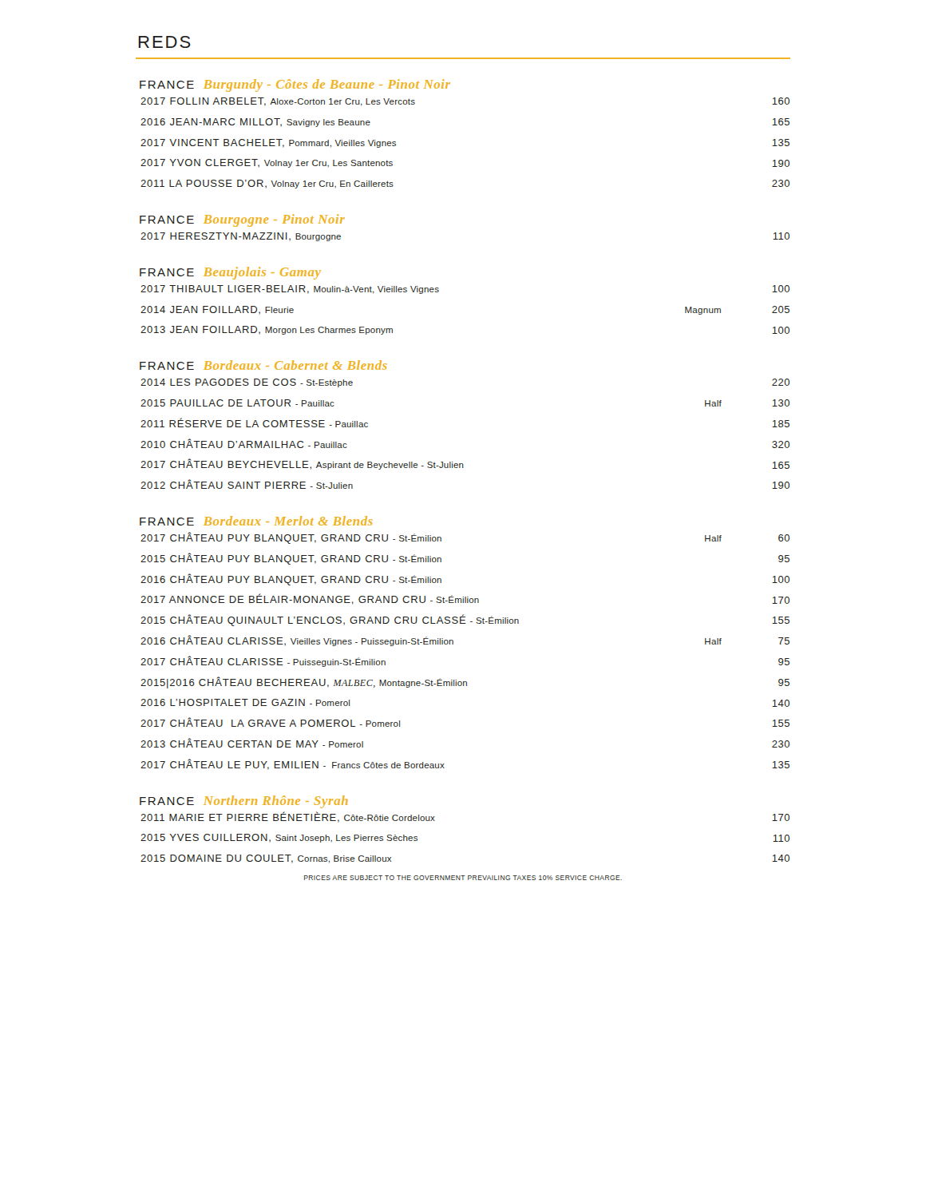REDS
FRANCE Burgundy - Côtes de Beaune - Pinot Noir
| 2017 FOLLIN ARBELET, Aloxe-Corton 1er Cru, Les Vercots | | 160 |
| 2016 JEAN-MARC MILLOT, Savigny les Beaune | | 165 |
| 2017 VINCENT BACHELET, Pommard, Vieilles Vignes | | 135 |
| 2017 YVON CLERGET, Volnay 1er Cru, Les Santenots | | 190 |
| 2011 LA POUSSE D’OR, Volnay 1er Cru, En Caillerets | | 230 |
FRANCE Bourgogne - Pinot Noir
| 2017 HERESZTYN-MAZZINI, Bourgogne | | 110 |
FRANCE Beaujolais - Gamay
| 2017 THIBAULT LIGER-BELAIR, Moulin-à-Vent, Vieilles Vignes | | 100 |
| 2014 JEAN FOILLARD, Fleurie | Magnum | 205 |
| 2013 JEAN FOILLARD, Morgon Les Charmes Eponym | | 100 |
FRANCE Bordeaux - Cabernet & Blends
| 2014 LES PAGODES DE COS - St-Estèphe | | 220 |
| 2015 PAUILLAC DE LATOUR - Pauillac | Half | 130 |
| 2011 RÉSERVE DE LA COMTESSE - Pauillac | | 185 |
| 2010 CHÂTEAU D’ARMAILHAC - Pauillac | | 320 |
| 2017 CHÂTEAU BEYCHEVELLE, Aspirant de Beychevelle - St-Julien | | 165 |
| 2012 CHÂTEAU SAINT PIERRE - St-Julien | | 190 |
FRANCE Bordeaux - Merlot & Blends
| 2017 CHÂTEAU PUY BLANQUET, GRAND CRU - St-Émilion | Half | 60 |
| 2015 CHÂTEAU PUY BLANQUET, GRAND CRU - St-Émilion | | 95 |
| 2016 CHÂTEAU PUY BLANQUET, GRAND CRU - St-Émilion | | 100 |
| 2017 ANNONCE DE BÉLAIR-MONANGE, GRAND CRU - St-Émilion | | 170 |
| 2015 CHÂTEAU QUINAULT L’ENCLOS, GRAND CRU CLASSÉ - St-Émilion | | 155 |
| 2016 CHÂTEAU CLARISSE, Vieilles Vignes - Puisseguin-St-Émilion | Half | 75 |
| 2017 CHÂTEAU CLARISSE - Puisseguin-St-Émilion | | 95 |
| 2015/2016 CHÂTEAU BECHEREAU, MALBEC, Montagne-St-Émilion | | 95 |
| 2016 L’HOSPITALET DE GAZIN - Pomerol | | 140 |
| 2017 CHÂTEAU LA GRAVE A POMEROL - Pomerol | | 155 |
| 2013 CHÂTEAU CERTAN DE MAY - Pomerol | | 230 |
| 2017 CHÂTEAU LE PUY, EMILIEN - Francs Côtes de Bordeaux | | 135 |
FRANCE Northern Rhône - Syrah
| 2011 MARIE ET PIERRE BÉNETIÈRE, Côte-Rôtie Cordeloux | | 170 |
| 2015 YVES CUILLERON, Saint Joseph, Les Pierres Sèches | | 110 |
| 2015 DOMAINE DU COULET, Cornas, Brise Cailloux | | 140 |
PRICES ARE SUBJECT TO THE GOVERNMENT PREVAILING TAXES 10% SERVICE CHARGE.